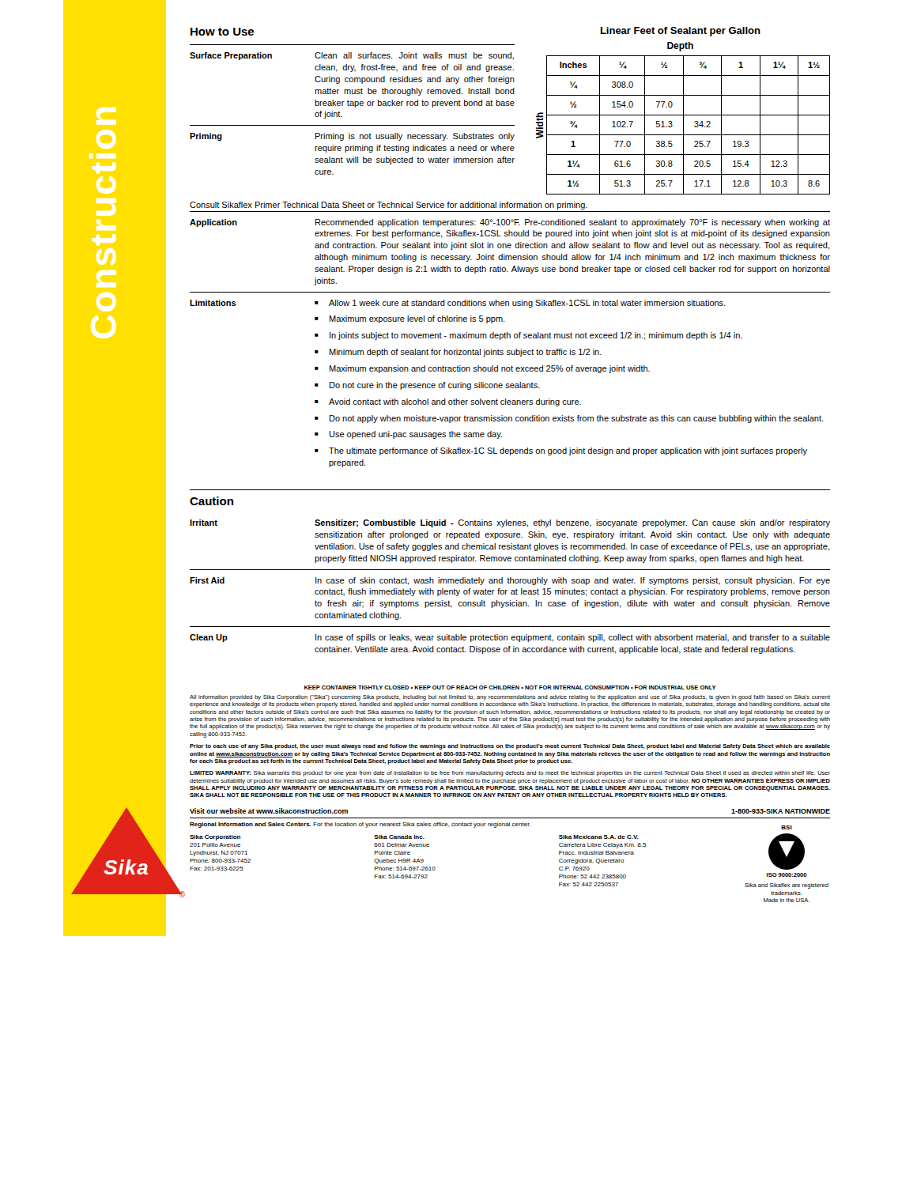Construction
How to Use
Surface Preparation
Clean all surfaces. Joint walls must be sound, clean, dry, frost-free, and free of oil and grease. Curing compound residues and any other foreign matter must be thoroughly removed. Install bond breaker tape or backer rod to prevent bond at base of joint.
Priming
Priming is not usually necessary. Substrates only require priming if testing indicates a need or where sealant will be subjected to water immersion after cure.
Linear Feet of Sealant per Gallon
Depth
Width
| Inches | ¼ | ½ | ¾ | 1 | 1¼ | 1½ |
| --- | --- | --- | --- | --- | --- | --- |
| ¼ | 308.0 | | | | | |
| ½ | 154.0 | 77.0 | | | | |
| ¾ | 102.7 | 51.3 | 34.2 | | | |
| 1 | 77.0 | 38.5 | 25.7 | 19.3 | | |
| 1¼ | 61.6 | 30.8 | 20.5 | 15.4 | 12.3 | |
| 1½ | 51.3 | 25.7 | 17.1 | 12.8 | 10.3 | 8.6 |
Consult Sikaflex Primer Technical Data Sheet or Technical Service for additional information on priming.
Application
Recommended application temperatures: 40°-100°F. Pre-conditioned sealant to approximately 70°F is necessary when working at extremes. For best performance, Sikaflex-1CSL should be poured into joint when joint slot is at mid-point of its designed expansion and contraction. Pour sealant into joint slot in one direction and allow sealant to flow and level out as necessary. Tool as required, although minimum tooling is necessary. Joint dimension should allow for 1/4 inch minimum and 1/2 inch maximum thickness for sealant. Proper design is 2:1 width to depth ratio. Always use bond breaker tape or closed cell backer rod for support on horizontal joints.
Limitations
Allow 1 week cure at standard conditions when using Sikaflex-1CSL in total water immersion situations.
Maximum exposure level of chlorine is 5 ppm.
In joints subject to movement - maximum depth of sealant must not exceed 1/2 in.; minimum depth is 1/4 in.
Minimum depth of sealant for horizontal joints subject to traffic is 1/2 in.
Maximum expansion and contraction should not exceed 25% of average joint width.
Do not cure in the presence of curing silicone sealants.
Avoid contact with alcohol and other solvent cleaners during cure.
Do not apply when moisture-vapor transmission condition exists from the substrate as this can cause bubbling within the sealant.
Use opened uni-pac sausages the same day.
The ultimate performance of Sikaflex-1C SL depends on good joint design and proper application with joint surfaces properly prepared.
Caution
Irritant
Sensitizer; Combustible Liquid - Contains xylenes, ethyl benzene, isocyanate prepolymer. Can cause skin and/or respiratory sensitization after prolonged or repeated exposure. Skin, eye, respiratory irritant. Avoid skin contact. Use only with adequate ventilation. Use of safety goggles and chemical resistant gloves is recommended. In case of exceedance of PELs, use an appropriate, properly fitted NIOSH approved respirator. Remove contaminated clothing. Keep away from sparks, open flames and high heat.
First Aid
In case of skin contact, wash immediately and thoroughly with soap and water. If symptoms persist, consult physician. For eye contact, flush immediately with plenty of water for at least 15 minutes; contact a physician. For respiratory problems, remove person to fresh air; if symptoms persist, consult physician. In case of ingestion, dilute with water and consult physician. Remove contaminated clothing.
Clean Up
In case of spills or leaks, wear suitable protection equipment, contain spill, collect with absorbent material, and transfer to a suitable container. Ventilate area. Avoid contact. Dispose of in accordance with current, applicable local, state and federal regulations.
KEEP CONTAINER TIGHTLY CLOSED • KEEP OUT OF REACH OF CHILDREN • NOT FOR INTERNAL CONSUMPTION • FOR INDUSTRIAL USE ONLY
All information provided by Sika Corporation ("Sika") concerning Sika products, including but not limited to, any recommendations and advice relating to the application and use of Sika products, is given in good faith based on Sika's current experience and knowledge of its products when properly stored, handled and applied under normal conditions in accordance with Sika's instructions. In practice, the differences in materials, substrates, storage and handling conditions, actual site conditions and other factors outside of Sika's control are such that Sika assumes no liability for the provision of such information, advice, recommendations or instructions related to its products, nor shall any legal relationship be created by or arise from the provision of such information, advice, recommendations or instructions related to its products. The user of the Sika product(s) must test the product(s) for suitability for the intended application and purpose before proceeding with the full application of the product(s). Sika reserves the right to change the properties of its products without notice. All sales of Sika product(s) are subject to its current terms and conditions of sale which are available at www.sikacorp.com or by calling 800-933-7452.
Prior to each use of any Sika product, the user must always read and follow the warnings and instructions on the product's most current Technical Data Sheet, product label and Material Safety Data Sheet which are available online at www.sikaconstruction.com or by calling Sika's Technical Service Department at 800-933-7452. Nothing contained in any Sika materials relieves the user of the obligation to read and follow the warnings and instruction for each Sika product as set forth in the current Technical Data Sheet, product label and Material Safety Data Sheet prior to product use.
LIMITED WARRANTY: Sika warrants this product for one year from date of installation to be free from manufacturing defects and to meet the technical properties on the current Technical Data Sheet if used as directed within shelf life. User determines suitability of product for intended use and assumes all risks. Buyer's sole remedy shall be limited to the purchase price or replacement of product exclusive of labor or cost of labor. NO OTHER WARRANTIES EXPRESS OR IMPLIED SHALL APPLY INCLUDING ANY WARRANTY OF MERCHANTABILITY OR FITNESS FOR A PARTICULAR PURPOSE. SIKA SHALL NOT BE LIABLE UNDER ANY LEGAL THEORY FOR SPECIAL OR CONSEQUENTIAL DAMAGES. SIKA SHALL NOT BE RESPONSIBLE FOR THE USE OF THIS PRODUCT IN A MANNER TO INFRINGE ON ANY PATENT OR ANY OTHER INTELLECTUAL PROPERTY RIGHTS HELD BY OTHERS.
Sika
®
Visit our website at www.sikaconstruction.com 1-800-933-SIKA NATIONWIDE
Regional Information and Sales Centers. For the location of your nearest Sika sales office, contact your regional center.
Sika Corporation
201 Polito Avenue
Lyndhurst, NJ 07071
Phone: 800-933-7452
Fax: 201-933-6225
Sika Canada Inc.
601 Delmar Avenue
Pointe Claire
Quebec H9R 4A9
Phone: 514-697-2610
Fax: 514-694-2792
Sika Mexicana S.A. de C.V.
Carretera Libre Celaya Km. 8.5
Fracc. Industrial Balvanera
Corregidora, Queretaro
C.P. 76920
Phone: 52 442 2385800
Fax: 52 442 2250537
BSI
ISO 9000:2000
Sika and Sikaflex are registered trademarks.
Made in the USA.